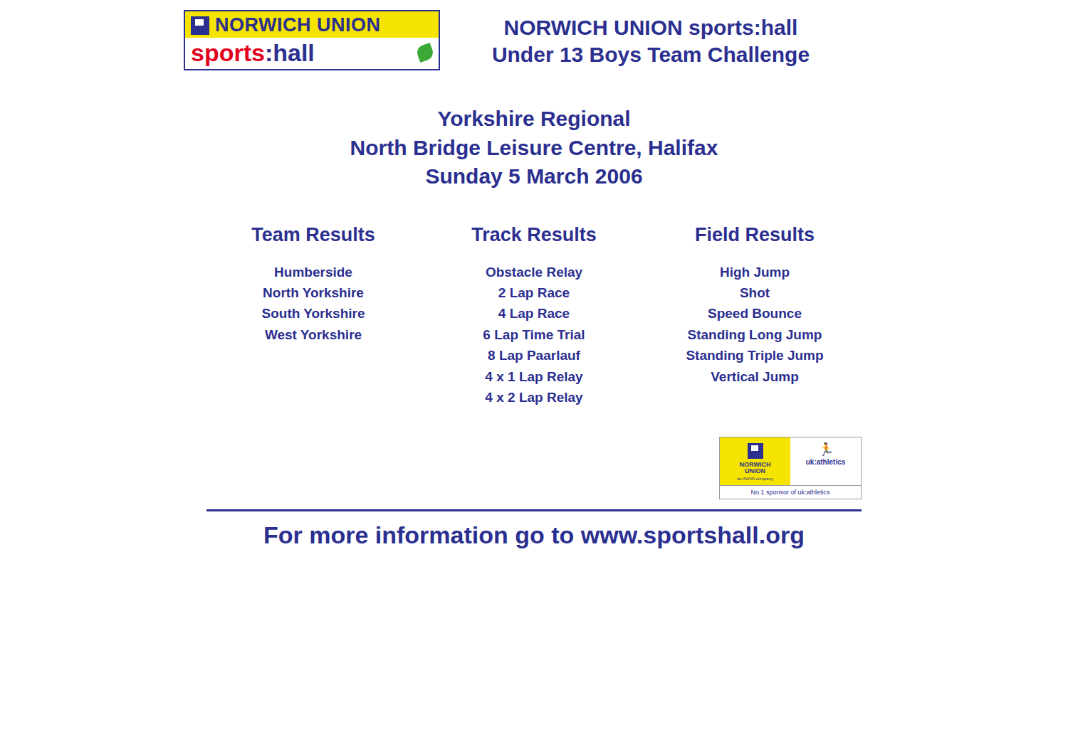NORWICH UNION
sports: hall
NORWICH UNION sports:hall
Under 13 Boys Team Challenge
Yorkshire Regional
North Bridge Leisure Centre, Halifax
Sunday 5 March 2006
Team Results
Humberside
North Yorkshire
South Yorkshire
West Yorkshire
Track Results
Obstacle Relay
2 Lap Race
4 Lap Race
6 Lap Time Trial
8 Lap Paarlauf
4 x 1 Lap Relay
4 x 2 Lap Relay
Field Results
High Jump
Shot
Speed Bounce
Standing Long Jump
Standing Triple Jump
Vertical Jump
NORWICH
UNION
an AVIVA company
🏃
uk:athletics
No.1 sponsor of uk:athletics
For more information go to www.sportshall.org